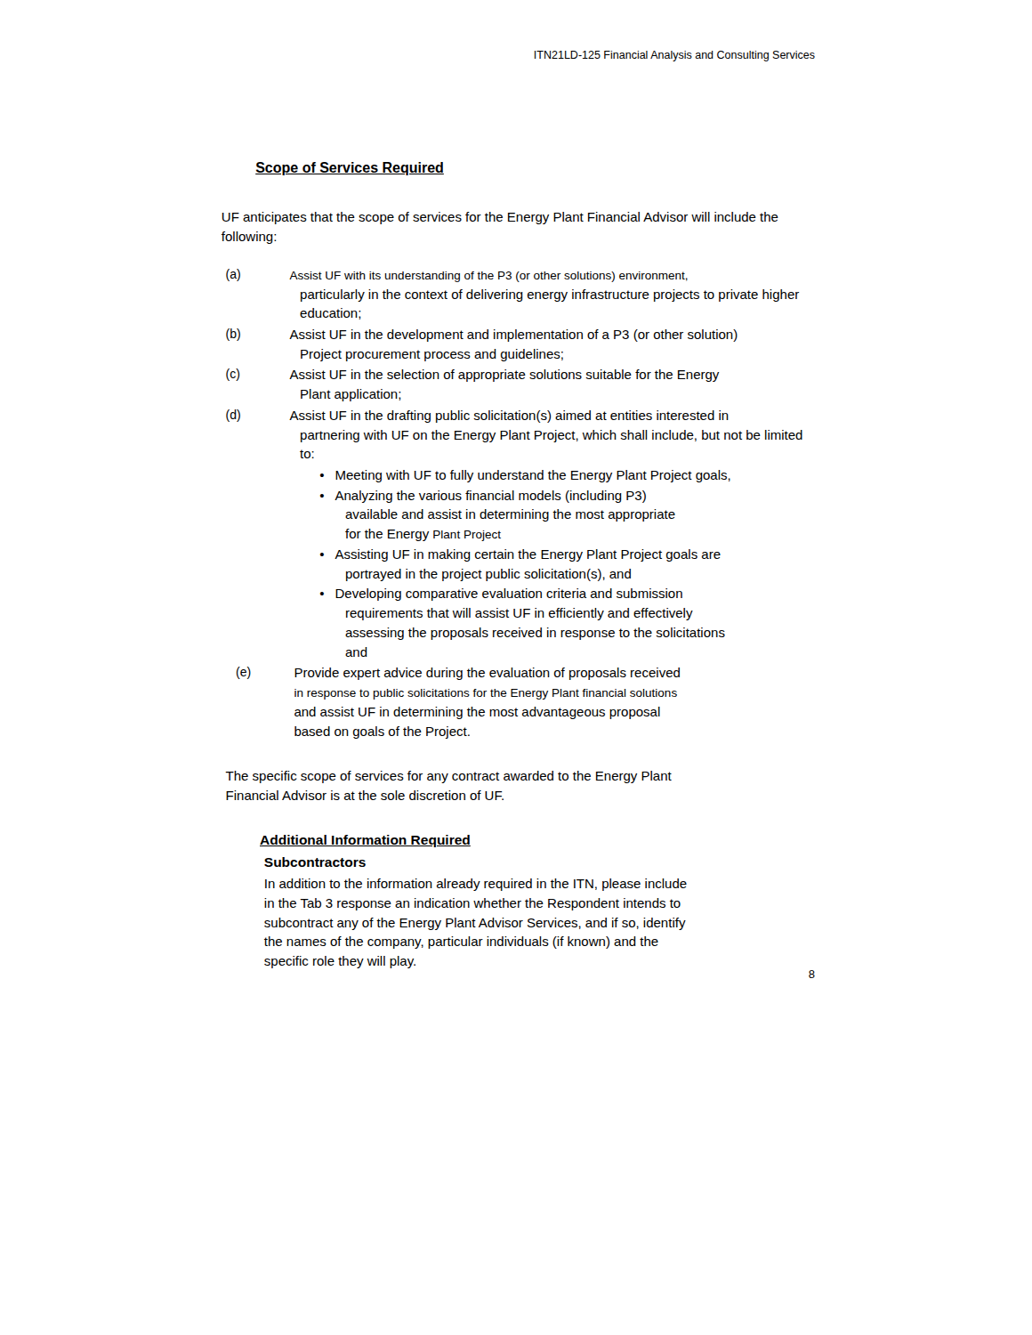ITN21LD-125 Financial Analysis and Consulting Services
Scope of Services Required
UF anticipates that the scope of services for the Energy Plant Financial Advisor will include the following:
(a) Assist UF with its understanding of the P3 (or other solutions) environment,
particularly in the context of delivering energy infrastructure projects to private higher education;
(b) Assist UF in the development and implementation of a P3 (or other solution) Project procurement process and guidelines;
(c) Assist UF in the selection of appropriate solutions suitable for the Energy Plant application;
(d) Assist UF in the drafting public solicitation(s) aimed at entities interested in partnering with UF on the Energy Plant Project, which shall include, but not be limited to:
Meeting with UF to fully understand the Energy Plant Project goals,
Analyzing the various financial models (including P3)
available and assist in determining the most appropriate
for the Energy Plant Project
Assisting UF in making certain the Energy Plant Project goals are
portrayed in the project public solicitation(s), and
Developing comparative evaluation criteria and submission
requirements that will assist UF in efficiently and effectively
assessing the proposals received in response to the solicitations
and
(e) Provide expert advice during the evaluation of proposals received
in response to public solicitations for the Energy Plant financial solutions
and assist UF in determining the most advantageous proposal
based on goals of the Project.
The specific scope of services for any contract awarded to the Energy Plant
Financial Advisor is at the sole discretion of UF.
Additional Information Required
Subcontractors
In addition to the information already required in the ITN, please include
in the Tab 3 response an indication whether the Respondent intends to
subcontract any of the Energy Plant Advisor Services, and if so, identify
the names of the company, particular individuals (if known) and the
specific role they will play.
8